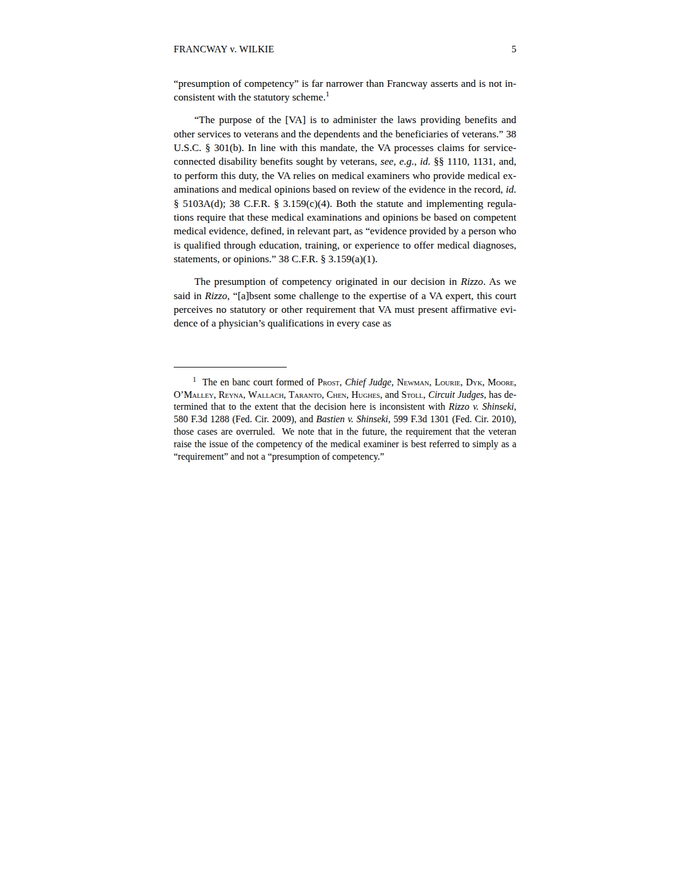FRANCWAY v. WILKIE 5
“presumption of competency” is far narrower than Francway asserts and is not inconsistent with the statutory scheme.1
“The purpose of the [VA] is to administer the laws providing benefits and other services to veterans and the dependents and the beneficiaries of veterans.” 38 U.S.C. § 301(b). In line with this mandate, the VA processes claims for service-connected disability benefits sought by veterans, see, e.g., id. §§ 1110, 1131, and, to perform this duty, the VA relies on medical examiners who provide medical examinations and medical opinions based on review of the evidence in the record, id. § 5103A(d); 38 C.F.R. § 3.159(c)(4). Both the statute and implementing regulations require that these medical examinations and opinions be based on competent medical evidence, defined, in relevant part, as “evidence provided by a person who is qualified through education, training, or experience to offer medical diagnoses, statements, or opinions.” 38 C.F.R. § 3.159(a)(1).
The presumption of competency originated in our decision in Rizzo. As we said in Rizzo, “[a]bsent some challenge to the expertise of a VA expert, this court perceives no statutory or other requirement that VA must present affirmative evidence of a physician’s qualifications in every case as
1 The en banc court formed of Prost, Chief Judge, Newman, Lourie, Dyk, Moore, O’Malley, Reyna, Wallach, Taranto, Chen, Hughes, and Stoll, Circuit Judges, has determined that to the extent that the decision here is inconsistent with Rizzo v. Shinseki, 580 F.3d 1288 (Fed. Cir. 2009), and Bastien v. Shinseki, 599 F.3d 1301 (Fed. Cir. 2010), those cases are overruled. We note that in the future, the requirement that the veteran raise the issue of the competency of the medical examiner is best referred to simply as a “requirement” and not a “presumption of competency.”